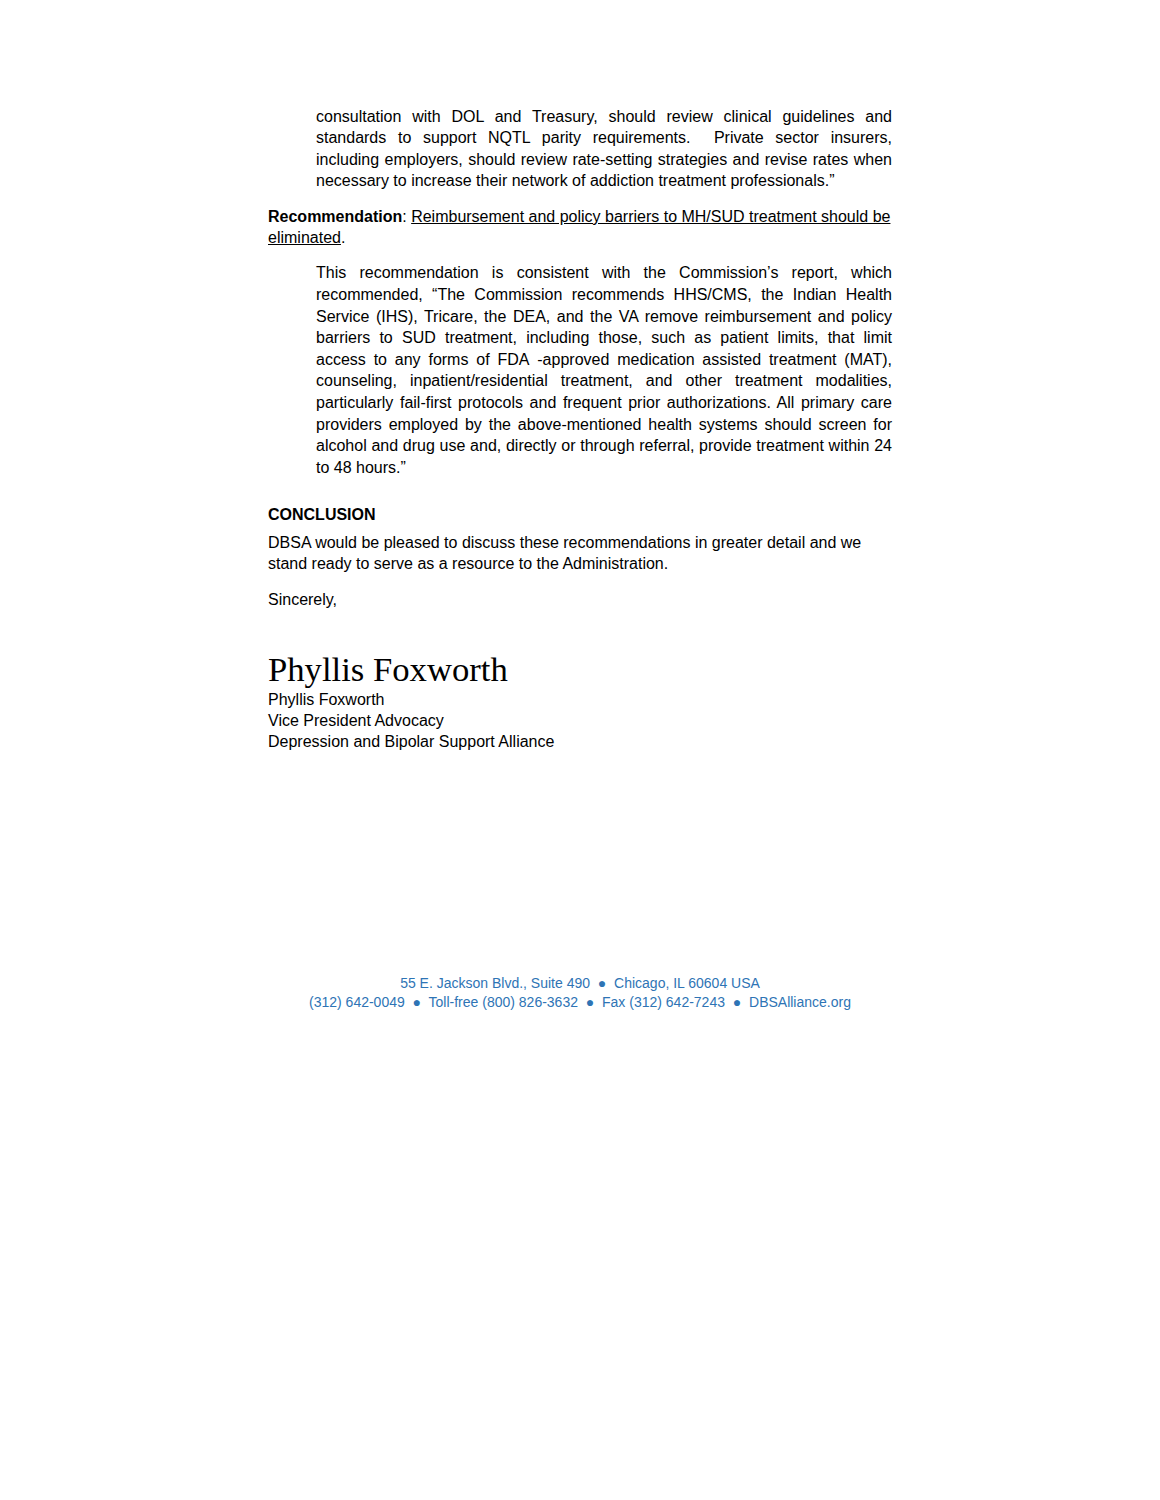consultation with DOL and Treasury, should review clinical guidelines and standards to support NQTL parity requirements. Private sector insurers, including employers, should review rate-setting strategies and revise rates when necessary to increase their network of addiction treatment professionals.”
Recommendation: Reimbursement and policy barriers to MH/SUD treatment should be eliminated.
This recommendation is consistent with the Commission’s report, which recommended, “The Commission recommends HHS/CMS, the Indian Health Service (IHS), Tricare, the DEA, and the VA remove reimbursement and policy barriers to SUD treatment, including those, such as patient limits, that limit access to any forms of FDA -approved medication assisted treatment (MAT), counseling, inpatient/residential treatment, and other treatment modalities, particularly fail-first protocols and frequent prior authorizations. All primary care providers employed by the above-mentioned health systems should screen for alcohol and drug use and, directly or through referral, provide treatment within 24 to 48 hours.”
CONCLUSION
DBSA would be pleased to discuss these recommendations in greater detail and we stand ready to serve as a resource to the Administration.
Sincerely,
Phyllis Foxworth
Phyllis Foxworth
Vice President Advocacy
Depression and Bipolar Support Alliance
55 E. Jackson Blvd., Suite 490 ● Chicago, IL 60604 USA
(312) 642-0049 ● Toll-free (800) 826-3632 ● Fax (312) 642-7243 ● DBSAlliance.org